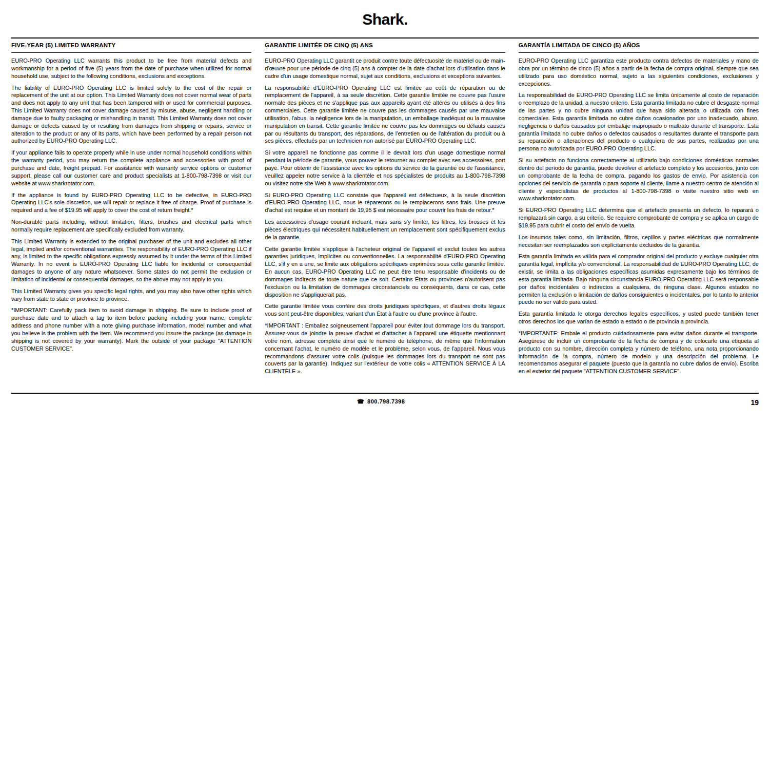Shark.
Five-Year (5) Limited Warranty
EURO-PRO Operating LLC warrants this product to be free from material defects and workmanship for a period of five (5) years from the date of purchase when utilized for normal household use, subject to the following conditions, exclusions and exceptions.
The liability of EURO-PRO Operating LLC is limited solely to the cost of the repair or replacement of the unit at our option. This Limited Warranty does not cover normal wear of parts and does not apply to any unit that has been tampered with or used for commercial purposes. This Limited Warranty does not cover damage caused by misuse, abuse, negligent handling or damage due to faulty packaging or mishandling in transit. This Limited Warranty does not cover damage or defects caused by or resulting from damages from shipping or repairs, service or alteration to the product or any of its parts, which have been performed by a repair person not authorized by EURO-PRO Operating LLC.
If your appliance fails to operate properly while in use under normal household conditions within the warranty period, you may return the complete appliance and accessories with proof of purchase and date, freight prepaid. For assistance with warranty service options or customer support, please call our customer care and product specialists at 1-800-798-7398 or visit our website at www.sharkrotator.com.
If the appliance is found by EURO-PRO Operating LLC to be defective, in EURO-PRO Operating LLC's sole discretion, we will repair or replace it free of charge. Proof of purchase is required and a fee of $19.95 will apply to cover the cost of return freight.*
Non-durable parts including, without limitation, filters, brushes and electrical parts which normally require replacement are specifically excluded from warranty.
This Limited Warranty is extended to the original purchaser of the unit and excludes all other legal, implied and/or conventional warranties. The responsibility of EURO-PRO Operating LLC if any, is limited to the specific obligations expressly assumed by it under the terms of this Limited Warranty. In no event is EURO-PRO Operating LLC liable for incidental or consequential damages to anyone of any nature whatsoever. Some states do not permit the exclusion or limitation of incidental or consequential damages, so the above may not apply to you.
This Limited Warranty gives you specific legal rights, and you may also have other rights which vary from state to state or province to province.
*IMPORTANT: Carefully pack item to avoid damage in shipping. Be sure to include proof of purchase date and to attach a tag to item before packing including your name, complete address and phone number with a note giving purchase information, model number and what you believe is the problem with the item. We recommend you insure the package (as damage in shipping is not covered by your warranty). Mark the outside of your package "ATTENTION CUSTOMER SERVICE".
Garantie limitée de cinq (5) ans
EURO-PRO Operating LLC garantit ce produit contre toute défectuosité de matériel ou de main-d'œuvre pour une période de cinq (5) ans à compter de la date d'achat lors d'utilisation dans le cadre d'un usage domestique normal, sujet aux conditions, exclusions et exceptions suivantes.
La responsabilité d'EURO-PRO Operating LLC est limitée au coût de réparation ou de remplacement de l'appareil, à sa seule discrétion. Cette garantie limitée ne couvre pas l'usure normale des pièces et ne s'applique pas aux appareils ayant été altérés ou utilisés à des fins commerciales. Cette garantie limitée ne couvre pas les dommages causés par une mauvaise utilisation, l'abus, la négligence lors de la manipulation, un emballage inadéquat ou la mauvaise manipulation en transit. Cette garantie limitée ne couvre pas les dommages ou défauts causés par ou résultants du transport, des réparations, de l'entretien ou de l'altération du produit ou à ses pièces, effectués par un technicien non autorisé par EURO-PRO Operating LLC.
Si votre appareil ne fonctionne pas comme il le devrait lors d'un usage domestique normal pendant la période de garantie, vous pouvez le retourner au complet avec ses accessoires, port payé. Pour obtenir de l'assistance avec les options du service de la garantie ou de l'assistance, veuillez appeler notre service à la clientèle et nos spécialistes de produits au 1-800-798-7398 ou visitez notre site Web à www.sharkrotator.com.
Si EURO-PRO Operating LLC constate que l'appareil est défectueux, à la seule discrétion d'EURO-PRO Operating LLC, nous le réparerons ou le remplacerons sans frais. Une preuve d'achat est requise et un montant de 19,95 $ est nécessaire pour couvrir les frais de retour.*
Les accessoires d'usage courant incluant, mais sans s'y limiter, les filtres, les brosses et les pièces électriques qui nécessitent habituellement un remplacement sont spécifiquement exclus de la garantie.
Cette garantie limitée s'applique à l'acheteur original de l'appareil et exclut toutes les autres garanties juridiques, implicites ou conventionnelles. La responsabilité d'EURO-PRO Operating LLC, s'il y en a une, se limite aux obligations spécifiques exprimées sous cette garantie limitée. En aucun cas, EURO-PRO Operating LLC ne peut être tenu responsable d'incidents ou de dommages indirects de toute nature que ce soit. Certains États ou provinces n'autorisent pas l'exclusion ou la limitation de dommages circonstanciels ou conséquents, dans ce cas, cette disposition ne s'appliquerait pas.
Cette garantie limitée vous confère des droits juridiques spécifiques, et d'autres droits légaux vous sont peut-être disponibles, variant d'un État à l'autre ou d'une province à l'autre.
*IMPORTANT : Emballez soigneusement l'appareil pour éviter tout dommage lors du transport. Assurez-vous de joindre la preuve d'achat et d'attacher à l'appareil une étiquette mentionnant votre nom, adresse complète ainsi que le numéro de téléphone, de même que l'information concernant l'achat, le numéro de modèle et le problème, selon vous, de l'appareil. Nous vous recommandons d'assurer votre colis (puisque les dommages lors du transport ne sont pas couverts par la garantie). Indiquez sur l'extérieur de votre colis « ATTENTION SERVICE À LA CLIENTÈLE ».
Garantía limitada de cinco (5) años
EURO-PRO Operating LLC garantiza este producto contra defectos de materiales y mano de obra por un término de cinco (5) años a partir de la fecha de compra original, siempre que sea utilizado para uso doméstico normal, sujeto a las siguientes condiciones, exclusiones y excepciones.
La responsabilidad de EURO-PRO Operating LLC se limita únicamente al costo de reparación o reemplazo de la unidad, a nuestro criterio. Esta garantía limitada no cubre el desgaste normal de las partes y no cubre ninguna unidad que haya sido alterada o utilizada con fines comerciales. Esta garantía limitada no cubre daños ocasionados por uso inadecuado, abuso, negligencia o daños causados por embalaje inapropiado o maltrato durante el transporte. Esta garantía limitada no cubre daños o defectos causados o resultantes durante el transporte para su reparación o alteraciones del producto o cualquiera de sus partes, realizadas por una persona no autorizada por EURO-PRO Operating LLC.
Si su artefacto no funciona correctamente al utilizarlo bajo condiciones domésticas normales dentro del período de garantía, puede devolver el artefacto completo y los accesorios, junto con un comprobante de la fecha de compra, pagando los gastos de envío. Por asistencia con opciones del servicio de garantía o para soporte al cliente, llame a nuestro centro de atención al cliente y especialistas de productos al 1-800-798-7398 o visite nuestro sitio web en www.sharkrotator.com.
Si EURO-PRO Operating LLC determina que el artefacto presenta un defecto, lo reparará o remplazará sin cargo, a su criterio. Se requiere comprobante de compra y se aplica un cargo de $19.95 para cubrir el costo del envío de vuelta.
Los insumos tales como, sin limitación, filtros, cepillos y partes eléctricas que normalmente necesitan ser reemplazados son explícitamente excluidos de la garantía.
Esta garantía limitada es válida para el comprador original del producto y excluye cualquier otra garantía legal, implícita y/o convencional. La responsabilidad de EURO-PRO Operating LLC, de existir, se limita a las obligaciones específicas asumidas expresamente bajo los términos de esta garantía limitada. Bajo ninguna circunstancia EURO-PRO Operating LLC será responsable por daños incidentales o indirectos a cualquiera, de ninguna clase. Algunos estados no permiten la exclusión o limitación de daños consiguientes o incidentales, por lo tanto lo anterior puede no ser válido para usted.
Esta garantía limitada le otorga derechos legales específicos, y usted puede también tener otros derechos los que varían de estado a estado o de provincia a provincia.
*IMPORTANTE: Embale el producto cuidadosamente para evitar daños durante el transporte. Asegúrese de incluir un comprobante de la fecha de compra y de colocarle una etiqueta al producto con su nombre, dirección completa y número de teléfono, una nota proporcionando información de la compra, número de modelo y una descripción del problema. Le recomendamos asegurar el paquete (puesto que la garantía no cubre daños de envío). Escriba en el exterior del paquete "ATTENTION CUSTOMER SERVICE".
19 ☎800.798.7398